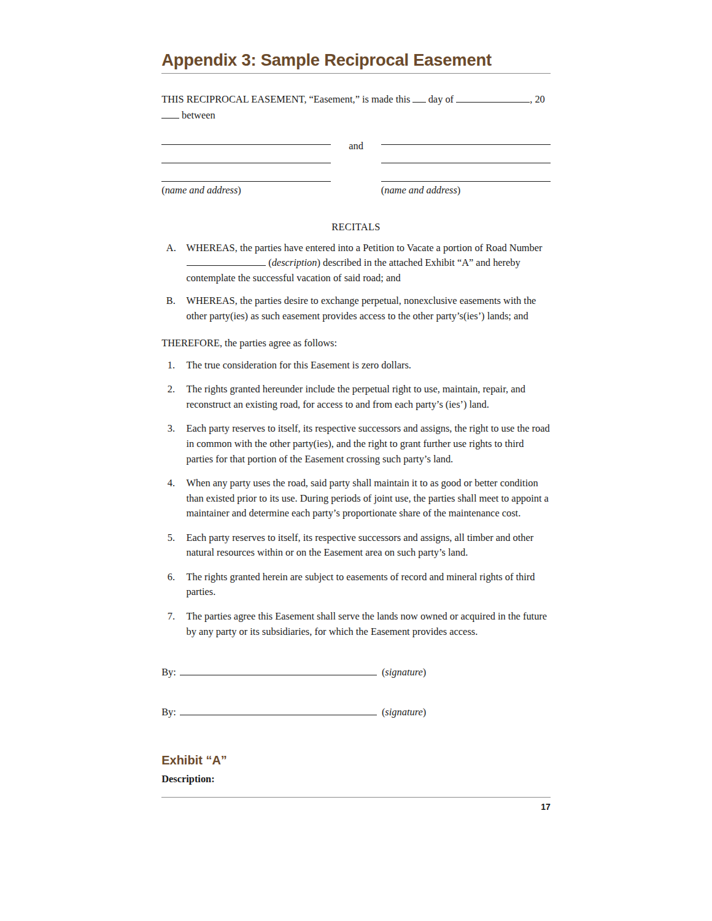Appendix 3: Sample Reciprocal Easement
THIS RECIPROCAL EASEMENT, “Easement,” is made this day of , 20 between
(name and address)
and
(name and address)
RECITALS
A. WHEREAS, the parties have entered into a Petition to Vacate a portion of Road Number (description) described in the attached Exhibit “A” and hereby contemplate the successful vacation of said road; and
B. WHEREAS, the parties desire to exchange perpetual, nonexclusive easements with the other party(ies) as such easement provides access to the other party’s(ies’) lands; and
THEREFORE, the parties agree as follows:
1. The true consideration for this Easement is zero dollars.
2. The rights granted hereunder include the perpetual right to use, maintain, repair, and reconstruct an existing road, for access to and from each party’s (ies’) land.
3. Each party reserves to itself, its respective successors and assigns, the right to use the road in common with the other party(ies), and the right to grant further use rights to third parties for that portion of the Easement crossing such party’s land.
4. When any party uses the road, said party shall maintain it to as good or better condition than existed prior to its use. During periods of joint use, the parties shall meet to appoint a maintainer and determine each party’s proportionate share of the maintenance cost.
5. Each party reserves to itself, its respective successors and assigns, all timber and other natural resources within or on the Easement area on such party’s land.
6. The rights granted herein are subject to easements of record and mineral rights of third parties.
7. The parties agree this Easement shall serve the lands now owned or acquired in the future by any party or its subsidiaries, for which the Easement provides access.
By: (signature)
By: (signature)
Exhibit “A”
Description:
17